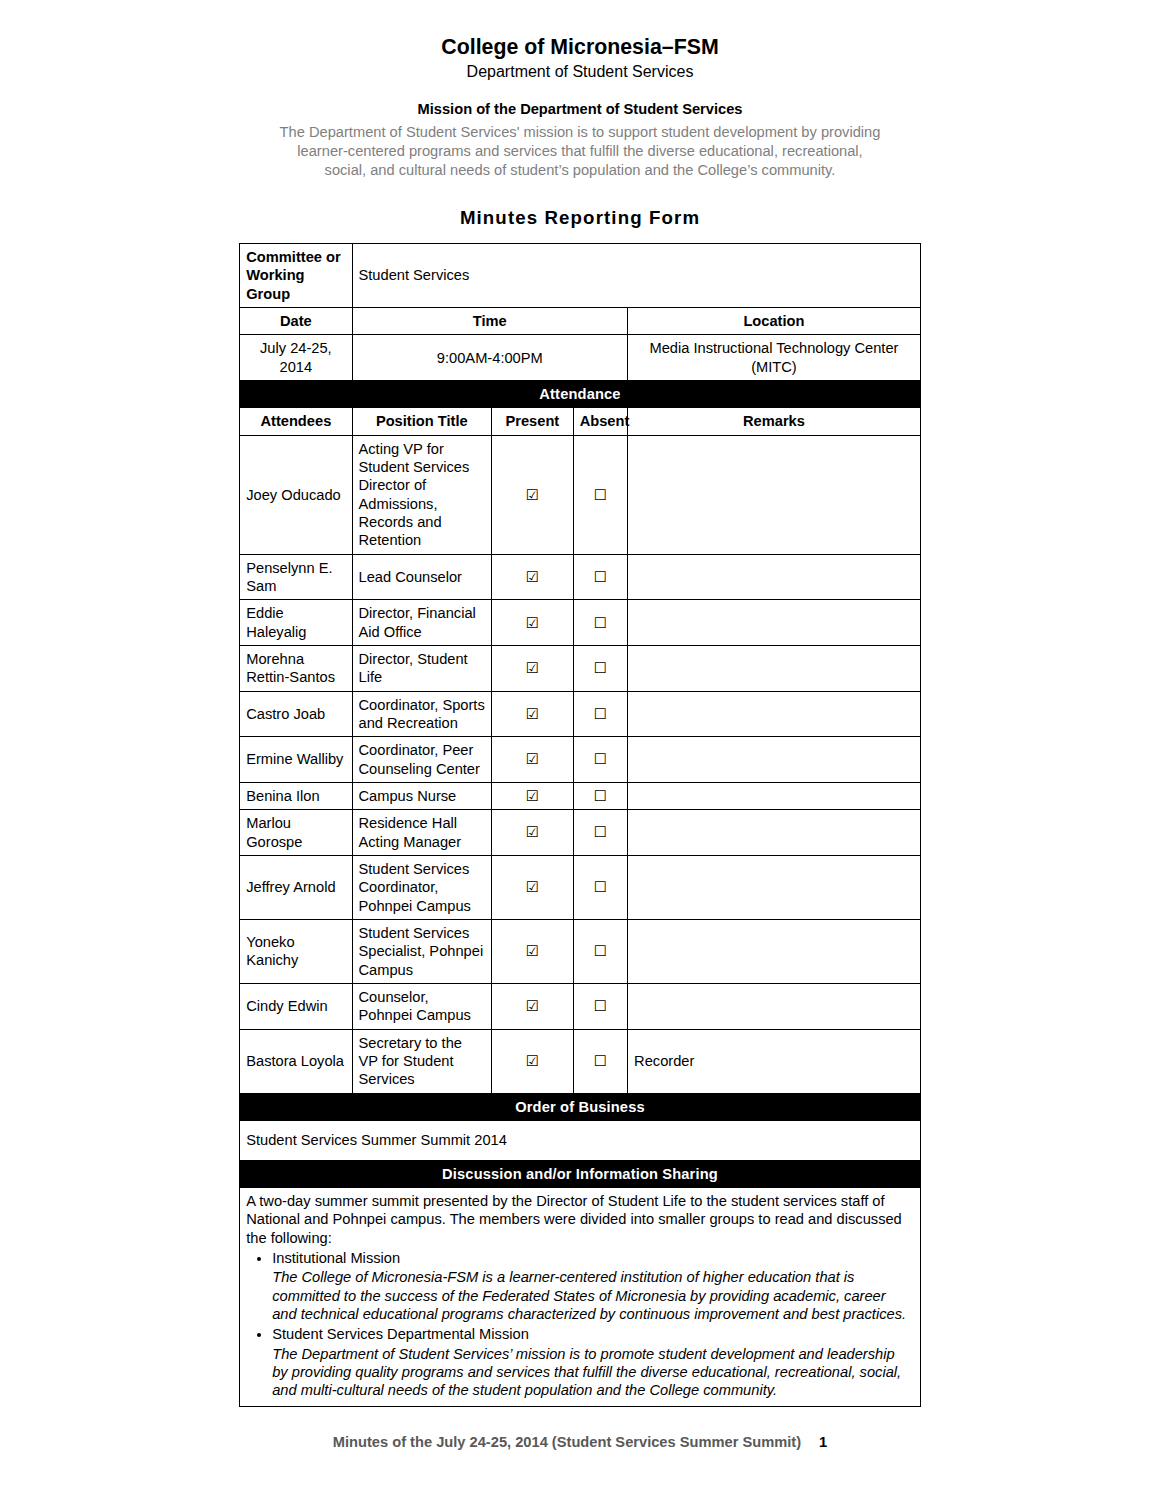College of Micronesia–FSM
Department of Student Services
Mission of the Department of Student Services
The Department of Student Services' mission is to support student development by providing learner-centered programs and services that fulfill the diverse educational, recreational, social, and cultural needs of student’s population and the College’s community.
Minutes Reporting Form
| Committee or Working Group | Student Services |
| Date | Time | Location |
| July 24-25, 2014 | 9:00AM-4:00PM | Media Instructional Technology Center (MITC) |
| Attendance |
| Attendees | Position Title | Present | Absent | Remarks |
| Joey Oducado | Acting VP for Student Services Director of Admissions, Records and Retention | ☑ | ☐ | |
| Penselynn E. Sam | Lead Counselor | ☑ | ☐ | |
| Eddie Haleyalig | Director, Financial Aid Office | ☑ | ☐ | |
| Morehna Rettin-Santos | Director, Student Life | ☑ | ☐ | |
| Castro Joab | Coordinator, Sports and Recreation | ☑ | ☐ | |
| Ermine Walliby | Coordinator, Peer Counseling Center | ☑ | ☐ | |
| Benina Ilon | Campus Nurse | ☑ | ☐ | |
| Marlou Gorospe | Residence Hall Acting Manager | ☑ | ☐ | |
| Jeffrey Arnold | Student Services Coordinator, Pohnpei Campus | ☑ | ☐ | |
| Yoneko Kanichy | Student Services Specialist, Pohnpei Campus | ☑ | ☐ | |
| Cindy Edwin | Counselor, Pohnpei Campus | ☑ | ☐ | |
| Bastora Loyola | Secretary to the VP for Student Services | ☑ | ☐ | Recorder |
| Order of Business |
| Student Services Summer Summit 2014 |
| Discussion and/or Information Sharing |
| A two-day summer summit presented by the Director of Student Life to the student services staff of National and Pohnpei campus. The members were divided into smaller groups to read and discussed the following: Institutional Mission The College of Micronesia-FSM is a learner-centered institution of higher education that is committed to the success of the Federated States of Micronesia by providing academic, career and technical educational programs characterized by continuous improvement and best practices. Student Services Departmental Mission The Department of Student Services’ mission is to promote student development and leadership by providing quality programs and services that fulfill the diverse educational, recreational, social, and multi-cultural needs of the student population and the College community. |
Minutes of the July 24-25, 2014 (Student Services Summer Summit)1